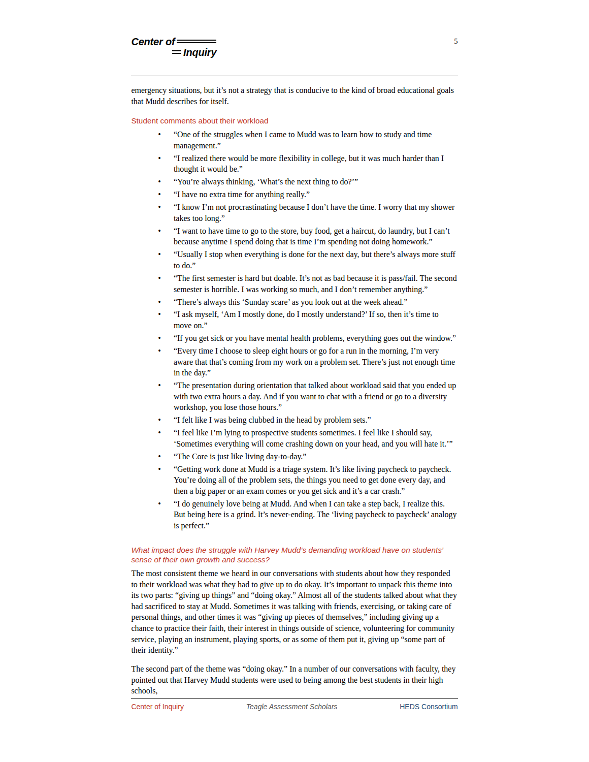5
Center of Inquiry
emergency situations, but it’s not a strategy that is conducive to the kind of broad educational goals that Mudd describes for itself.
Student comments about their workload
“One of the struggles when I came to Mudd was to learn how to study and time management.”
“I realized there would be more flexibility in college, but it was much harder than I thought it would be.”
“You’re always thinking, ‘What’s the next thing to do?’”
“I have no extra time for anything really.”
“I know I’m not procrastinating because I don’t have the time. I worry that my shower takes too long.”
“I want to have time to go to the store, buy food, get a haircut, do laundry, but I can’t because anytime I spend doing that is time I’m spending not doing homework.”
“Usually I stop when everything is done for the next day, but there’s always more stuff to do.”
“The first semester is hard but doable. It’s not as bad because it is pass/fail. The second semester is horrible. I was working so much, and I don’t remember anything.”
“There’s always this ‘Sunday scare’ as you look out at the week ahead.”
“I ask myself, ‘Am I mostly done, do I mostly understand?’ If so, then it’s time to move on.”
“If you get sick or you have mental health problems, everything goes out the window.”
“Every time I choose to sleep eight hours or go for a run in the morning, I’m very aware that that’s coming from my work on a problem set. There’s just not enough time in the day.”
“The presentation during orientation that talked about workload said that you ended up with two extra hours a day. And if you want to chat with a friend or go to a diversity workshop, you lose those hours.”
“I felt like I was being clubbed in the head by problem sets.”
“I feel like I’m lying to prospective students sometimes. I feel like I should say, ‘Sometimes everything will come crashing down on your head, and you will hate it.’”
“The Core is just like living day-to-day.”
“Getting work done at Mudd is a triage system. It’s like living paycheck to paycheck. You’re doing all of the problem sets, the things you need to get done every day, and then a big paper or an exam comes or you get sick and it’s a car crash.”
“I do genuinely love being at Mudd. And when I can take a step back, I realize this. But being here is a grind. It’s never-ending. The ‘living paycheck to paycheck’ analogy is perfect.”
What impact does the struggle with Harvey Mudd’s demanding workload have on students’ sense of their own growth and success?
The most consistent theme we heard in our conversations with students about how they responded to their workload was what they had to give up to do okay. It’s important to unpack this theme into its two parts: “giving up things” and “doing okay.” Almost all of the students talked about what they had sacrificed to stay at Mudd. Sometimes it was talking with friends, exercising, or taking care of personal things, and other times it was “giving up pieces of themselves,” including giving up a chance to practice their faith, their interest in things outside of science, volunteering for community service, playing an instrument, playing sports, or as some of them put it, giving up “some part of their identity.”
The second part of the theme was “doing okay.” In a number of our conversations with faculty, they pointed out that Harvey Mudd students were used to being among the best students in their high schools,
Center of Inquiry
Teagle Assessment Scholars
HEDS Consortium